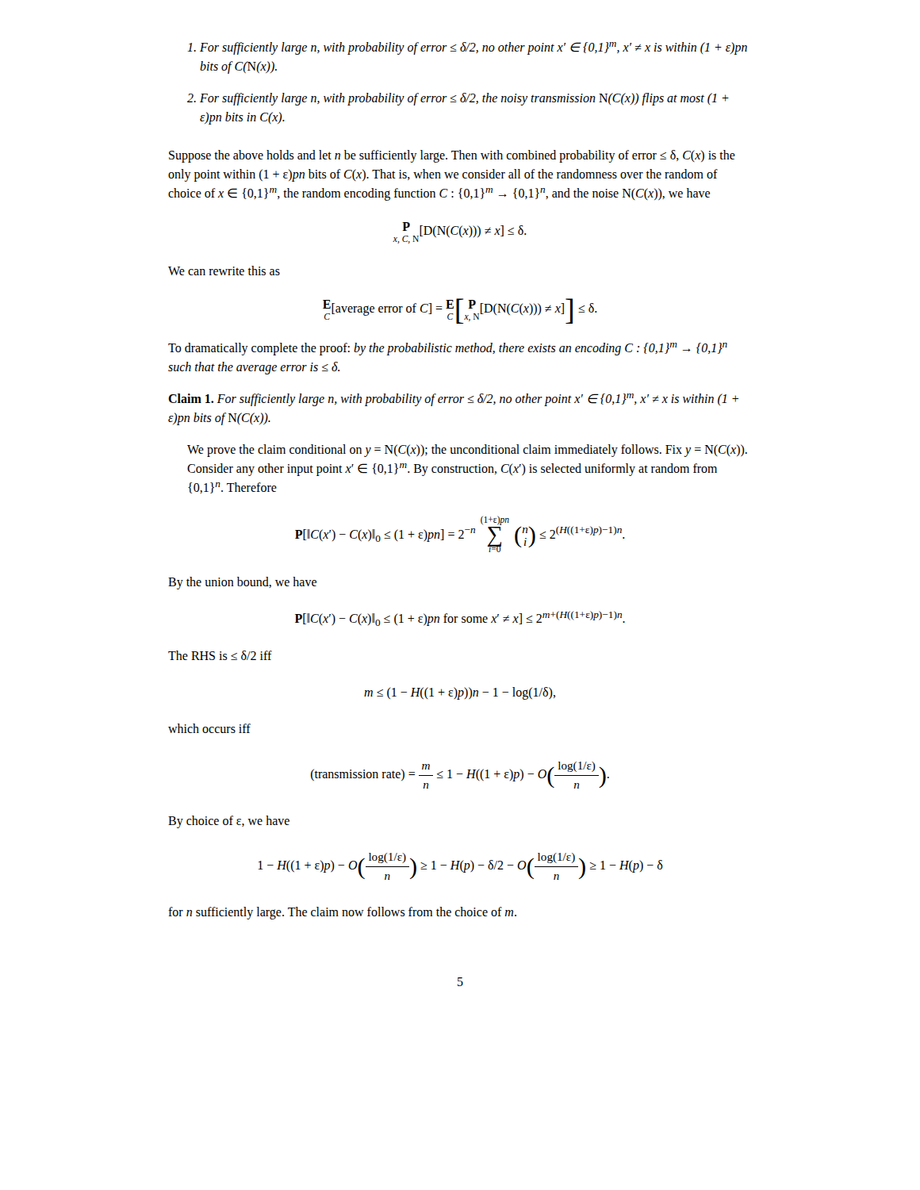For sufficiently large n, with probability of error ≤ δ/2, no other point x′ ∈ {0,1}m, x′ ≠ x is within (1 + ε)pn bits of C(N(x)).
For sufficiently large n, with probability of error ≤ δ/2, the noisy transmission N(C(x)) flips at most (1 + ε)pn bits in C(x).
Suppose the above holds and let n be sufficiently large. Then with combined probability of error ≤ δ, C(x) is the only point within (1 + ε)pn bits of C(x). That is, when we consider all of the randomness over the random of choice of x ∈ {0,1}m, the random encoding function C : {0,1}m → {0,1}n, and the noise N(C(x)), we have
Px, C, N[D(N(C(x))) ≠ x] ≤ δ.
We can rewrite this as
EC[average error of C] = EC[Px, N[D(N(C(x))) ≠ x]] ≤ δ.
To dramatically complete the proof: by the probabilistic method, there exists an encoding C : {0,1}m → {0,1}n such that the average error is ≤ δ.
Claim 1. For sufficiently large n, with probability of error ≤ δ/2, no other point x′ ∈ {0,1}m, x′ ≠ x is within (1 + ε)pn bits of N(C(x)).
We prove the claim conditional on y = N(C(x)); the unconditional claim immediately follows. Fix y = N(C(x)). Consider any other input point x′ ∈ {0,1}m. By construction, C(x′) is selected uniformly at random from {0,1}n. Therefore
P[‖C(x′) − C(x)‖0 ≤ (1 + ε)pn] = 2−n (1+ε)pn∑i=0 (ni) ≤ 2(H((1+ε)p)−1)n.
By the union bound, we have
P[‖C(x′) − C(x)‖0 ≤ (1 + ε)pn for some x′ ≠ x] ≤ 2m+(H((1+ε)p)−1)n.
The RHS is ≤ δ/2 iff
m ≤ (1 − H((1 + ε)p))n − 1 − log(1/δ),
which occurs iff
(transmission rate) = mn ≤ 1 − H((1 + ε)p) − O(log(1/ε) n).
By choice of ε, we have
1 − H((1 + ε)p) − O(log(1/ε) n) ≥ 1 − H(p) − δ/2 − O(log(1/ε) n) ≥ 1 − H(p) − δ
for n sufficiently large. The claim now follows from the choice of m.
5